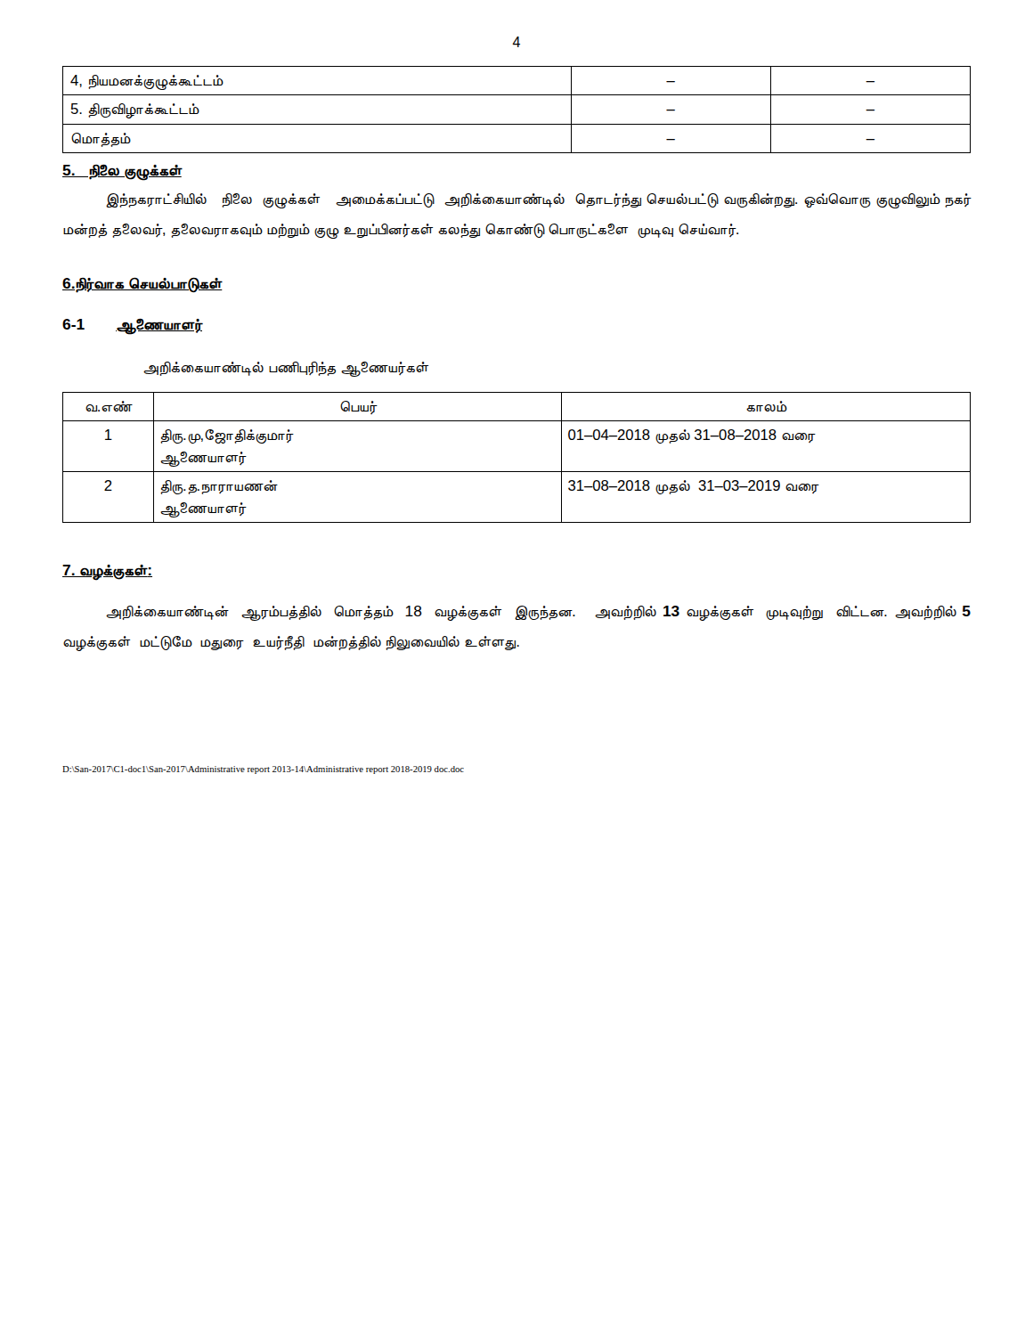4
| 4, நியமனக்குழுக்கூட்டம் | – | – |
| 5. திருவிழாக்கூட்டம் | – | – |
| மொத்தம் | – | – |
5. நிலை குழுக்கள்
இந்நகராட்சியில் நிலை குழுக்கள் அமைக்கப்பட்டு அறிக்கையாண்டில் தொடர்ந்து செயல்பட்டு வருகின்றது. ஒவ்வொரு குழுவிலும் நகர் மன்றத் தலைவர், தலைவராகவும் மற்றும் குழு உறுப்பினர்கள் கலந்து கொண்டு பொருட்களை முடிவு செய்வார்.
6.நிர்வாக செயல்பாடுகள்
6-1 ஆணையாளர்
அறிக்கையாண்டில் பணிபுரிந்த ஆணையர்கள்
| வ.எண் | பெயர் | காலம் |
| --- | --- | --- |
| 1 | திரு.மு,ஜோதிக்குமார் ஆணையாளர் | 01–04–2018 முதல் 31–08–2018 வரை |
| 2 | திரு.த.நாராயணன் ஆணையாளர் | 31–08–2018 முதல் 31–03–2019 வரை |
7. வழக்குகள்:
அறிக்கையாண்டின் ஆரம்பத்தில் மொத்தம் 18 வழக்குகள் இருந்தன. அவற்றில் 13 வழக்குகள் முடிவுற்று விட்டன. அவற்றில் 5 வழக்குகள் மட்டுமே மதுரை உயர்நீதி மன்றத்தில் நிலுவையில் உள்ளது.
D:\San-2017\C1-doc1\San-2017\Administrative report 2013-14\Administrative report 2018-2019 doc.doc